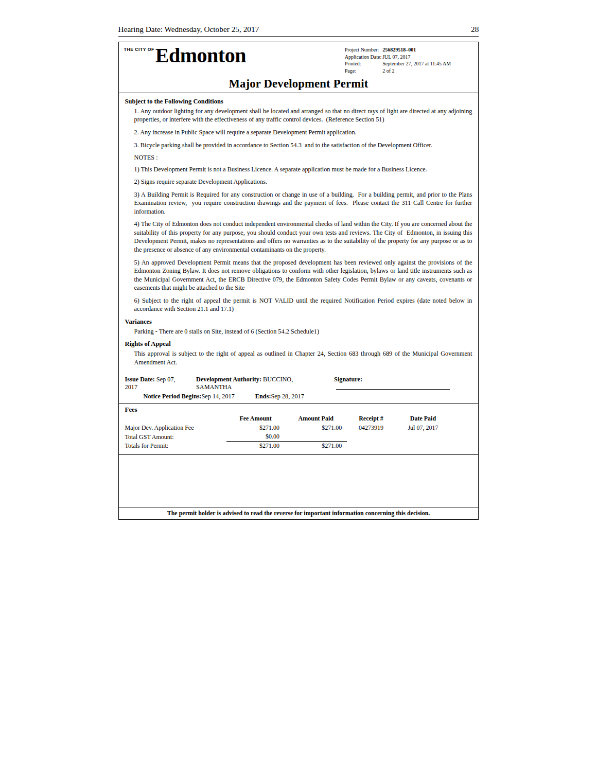Hearing Date: Wednesday, October 25, 2017
28
THE CITY OF Edmonton
| Project Number: | 256829518–001 |
| Application Date: | JUL 07, 2017 |
| Printed: | September 27, 2017 at 11:45 AM |
| Page: | 2 of 2 |
Major Development Permit
Subject to the Following Conditions
1. Any outdoor lighting for any development shall be located and arranged so that no direct rays of light are directed at any adjoining properties, or interfere with the effectiveness of any traffic control devices. (Reference Section 51)
2. Any increase in Public Space will require a separate Development Permit application.
3. Bicycle parking shall be provided in accordance to Section 54.3 and to the satisfaction of the Development Officer.
NOTES :
1) This Development Permit is not a Business Licence. A separate application must be made for a Business Licence.
2) Signs require separate Development Applications.
3) A Building Permit is Required for any construction or change in use of a building. For a building permit, and prior to the Plans Examination review, you require construction drawings and the payment of fees. Please contact the 311 Call Centre for further information.
4) The City of Edmonton does not conduct independent environmental checks of land within the City. If you are concerned about the suitability of this property for any purpose, you should conduct your own tests and reviews. The City of Edmonton, in issuing this Development Permit, makes no representations and offers no warranties as to the suitability of the property for any purpose or as to the presence or absence of any environmental contaminants on the property.
5) An approved Development Permit means that the proposed development has been reviewed only against the provisions of the Edmonton Zoning Bylaw. It does not remove obligations to conform with other legislation, bylaws or land title instruments such as the Municipal Government Act, the ERCB Directive 079, the Edmonton Safety Codes Permit Bylaw or any caveats, covenants or easements that might be attached to the Site
6) Subject to the right of appeal the permit is NOT VALID until the required Notification Period expires (date noted below in accordance with Section 21.1 and 17.1)
Variances
Parking - There are 0 stalls on Site, instead of 6 (Section 54.2 Schedule1)
Rights of Appeal
This approval is subject to the right of appeal as outlined in Chapter 24, Section 683 through 689 of the Municipal Government Amendment Act.
Issue Date: Sep 07, 2017
Development Authority: BUCCINO, SAMANTHA
Signature:
Notice Period Begins: Sep 14, 2017
Ends: Sep 28, 2017
Fees
| | Fee Amount | Amount Paid | Receipt # | Date Paid |
| --- | --- | --- | --- | --- |
| Major Dev. Application Fee | $271.00 | $271.00 | 04273919 | Jul 07, 2017 |
| Total GST Amount: | $0.00 | | | |
| Totals for Permit: | $271.00 | $271.00 | | |
The permit holder is advised to read the reverse for important information concerning this decision.